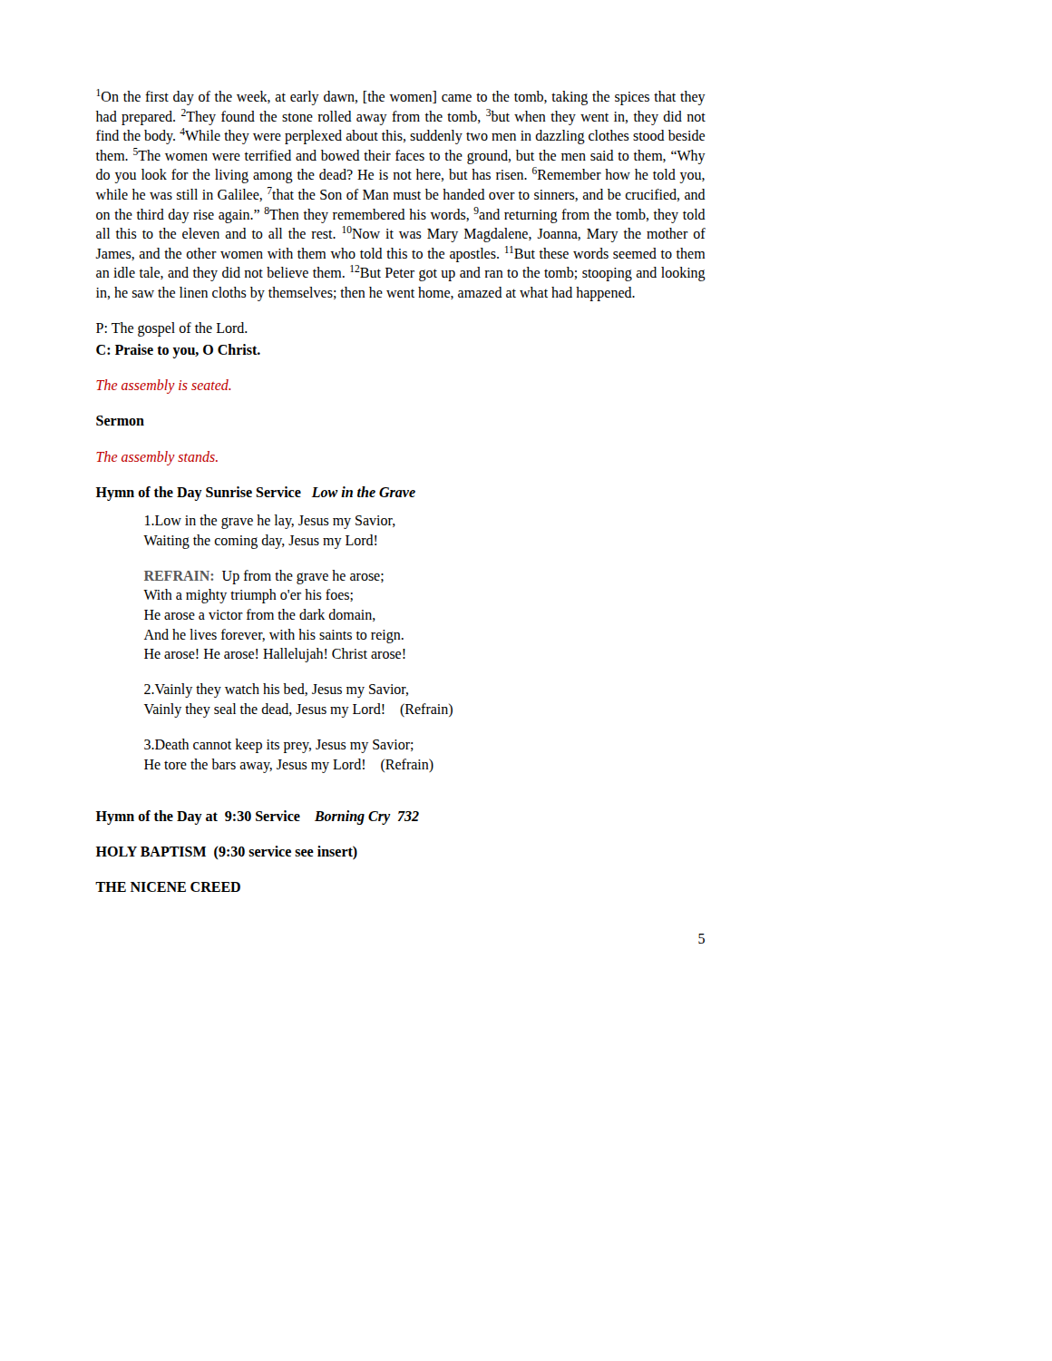1On the first day of the week, at early dawn, [the women] came to the tomb, taking the spices that they had prepared. 2They found the stone rolled away from the tomb, 3but when they went in, they did not find the body. 4While they were perplexed about this, suddenly two men in dazzling clothes stood beside them. 5The women were terrified and bowed their faces to the ground, but the men said to them, “Why do you look for the living among the dead? He is not here, but has risen. 6Remember how he told you, while he was still in Galilee, 7that the Son of Man must be handed over to sinners, and be crucified, and on the third day rise again.” 8Then they remembered his words, 9and returning from the tomb, they told all this to the eleven and to all the rest. 10Now it was Mary Magdalene, Joanna, Mary the mother of James, and the other women with them who told this to the apostles. 11But these words seemed to them an idle tale, and they did not believe them. 12But Peter got up and ran to the tomb; stooping and looking in, he saw the linen cloths by themselves; then he went home, amazed at what had happened.
P: The gospel of the Lord.
C: Praise to you, O Christ.
The assembly is seated.
Sermon
The assembly stands.
Hymn of the Day Sunrise Service Low in the Grave
1.Low in the grave he lay, Jesus my Savior,
Waiting the coming day, Jesus my Lord!
REFRAIN: Up from the grave he arose;
With a mighty triumph o'er his foes;
He arose a victor from the dark domain,
And he lives forever, with his saints to reign.
He arose! He arose! Hallelujah! Christ arose!
2.Vainly they watch his bed, Jesus my Savior,
Vainly they seal the dead, Jesus my Lord! (Refrain)
3.Death cannot keep its prey, Jesus my Savior;
He tore the bars away, Jesus my Lord! (Refrain)
Hymn of the Day at 9:30 Service Borning Cry 732
HOLY BAPTISM (9:30 service see insert)
THE NICENE CREED
5